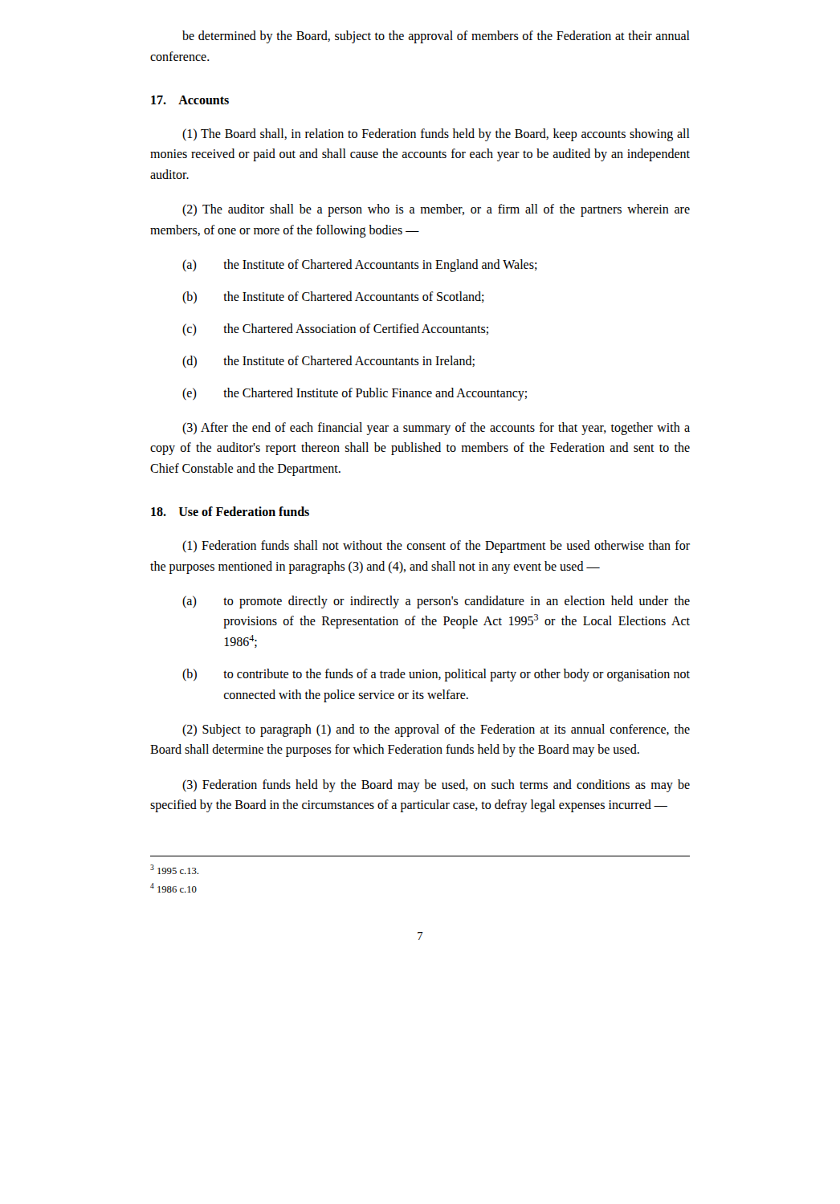be determined by the Board, subject to the approval of members of the Federation at their annual conference.
17. Accounts
(1) The Board shall, in relation to Federation funds held by the Board, keep accounts showing all monies received or paid out and shall cause the accounts for each year to be audited by an independent auditor.
(2) The auditor shall be a person who is a member, or a firm all of the partners wherein are members, of one or more of the following bodies —
(a) the Institute of Chartered Accountants in England and Wales;
(b) the Institute of Chartered Accountants of Scotland;
(c) the Chartered Association of Certified Accountants;
(d) the Institute of Chartered Accountants in Ireland;
(e) the Chartered Institute of Public Finance and Accountancy;
(3) After the end of each financial year a summary of the accounts for that year, together with a copy of the auditor's report thereon shall be published to members of the Federation and sent to the Chief Constable and the Department.
18. Use of Federation funds
(1) Federation funds shall not without the consent of the Department be used otherwise than for the purposes mentioned in paragraphs (3) and (4), and shall not in any event be used —
(a) to promote directly or indirectly a person's candidature in an election held under the provisions of the Representation of the People Act 19953 or the Local Elections Act 19864;
(b) to contribute to the funds of a trade union, political party or other body or organisation not connected with the police service or its welfare.
(2) Subject to paragraph (1) and to the approval of the Federation at its annual conference, the Board shall determine the purposes for which Federation funds held by the Board may be used.
(3) Federation funds held by the Board may be used, on such terms and conditions as may be specified by the Board in the circumstances of a particular case, to defray legal expenses incurred —
3 1995 c.13.
4 1986 c.10
7